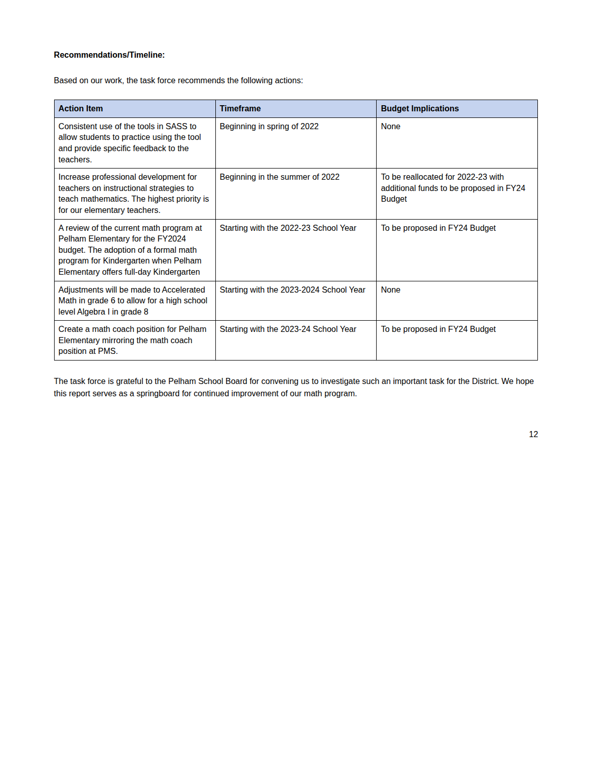Recommendations/Timeline:
Based on our work, the task force recommends the following actions:
| Action Item | Timeframe | Budget Implications |
| --- | --- | --- |
| Consistent use of the tools in SASS to allow students to practice using the tool and provide specific feedback to the teachers. | Beginning in spring of 2022 | None |
| Increase professional development for teachers on instructional strategies to teach mathematics. The highest priority is for our elementary teachers. | Beginning in the summer of 2022 | To be reallocated for 2022-23 with additional funds to be proposed in FY24 Budget |
| A review of the current math program at Pelham Elementary for the FY2024 budget. The adoption of a formal math program for Kindergarten when Pelham Elementary offers full-day Kindergarten | Starting with the 2022-23 School Year | To be proposed in FY24 Budget |
| Adjustments will be made to Accelerated Math in grade 6 to allow for a high school level Algebra I in grade 8 | Starting with the 2023-2024 School Year | None |
| Create a math coach position for Pelham Elementary mirroring the math coach position at PMS. | Starting with the 2023-24 School Year | To be proposed in FY24 Budget |
The task force is grateful to the Pelham School Board for convening us to investigate such an important task for the District. We hope this report serves as a springboard for continued improvement of our math program.
12